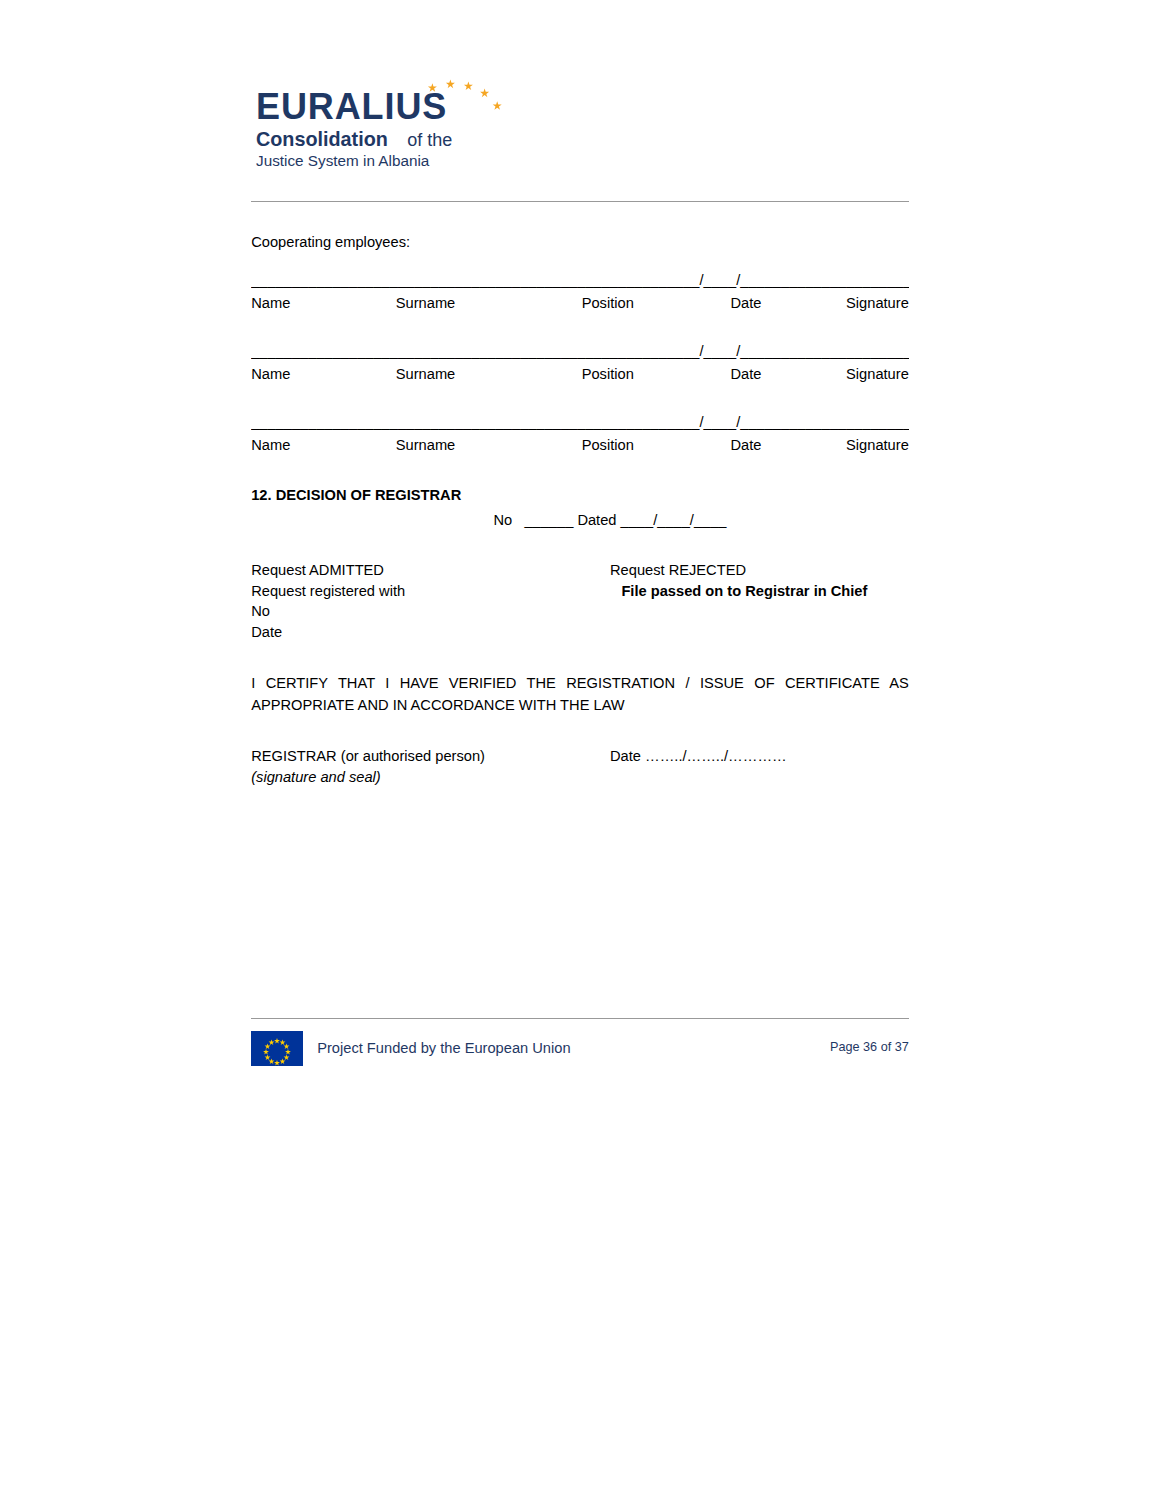EURALIUS Consolidation of the Justice System in Albania
Cooperating employees:
_______________________________________________________/____/______________________
Name Surname Position Date Signature
_______________________________________________________/____/______________________
Name Surname Position Date Signature
_______________________________________________________/____/______________________
Name Surname Position Date Signature
12. DECISION OF REGISTRAR
No ______ Dated ____/____/____
Request ADMITTED
Request REJECTED
Request registered with
File passed on to Registrar in Chief
No
Date
I CERTIFY THAT I HAVE VERIFIED THE REGISTRATION / ISSUE OF CERTIFICATE AS APPROPRIATE AND IN ACCORDANCE WITH THE LAW
REGISTRAR (or authorised person)
(signature and seal)
Date ……../……../…………
Project Funded by the European Union
Page 36 of 37